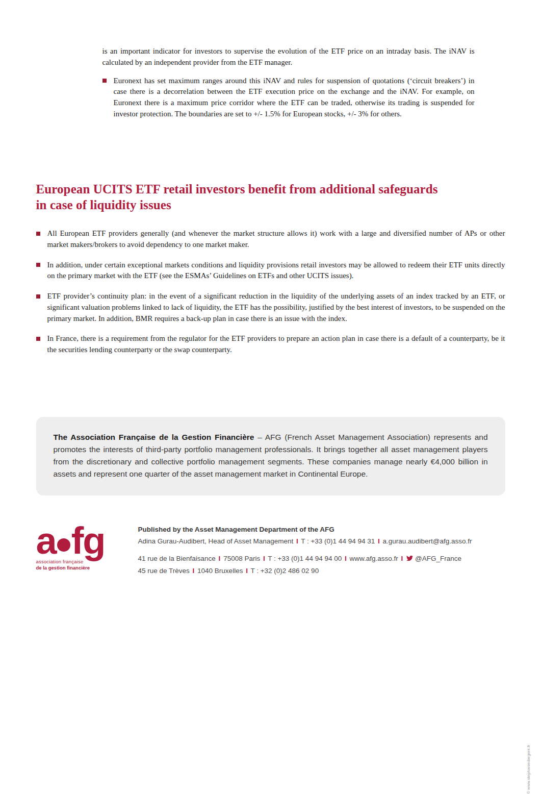is an important indicator for investors to supervise the evolution of the ETF price on an intraday basis. The iNAV is calculated by an independent provider from the ETF manager.
Euronext has set maximum ranges around this iNAV and rules for suspension of quotations (‘circuit breakers’) in case there is a decorrelation between the ETF execution price on the exchange and the iNAV. For example, on Euronext there is a maximum price corridor where the ETF can be traded, otherwise its trading is suspended for investor protection. The boundaries are set to +/- 1.5% for European stocks, +/- 3% for others.
European UCITS ETF retail investors benefit from additional safeguards
in case of liquidity issues
All European ETF providers generally (and whenever the market structure allows it) work with a large and diversified number of APs or other market makers/brokers to avoid dependency to one market maker.
In addition, under certain exceptional markets conditions and liquidity provisions retail investors may be allowed to redeem their ETF units directly on the primary market with the ETF (see the ESMAs’ Guidelines on ETFs and other UCITS issues).
ETF provider’s continuity plan: in the event of a significant reduction in the liquidity of the underlying assets of an index tracked by an ETF, or significant valuation problems linked to lack of liquidity, the ETF has the possibility, justified by the best interest of investors, to be suspended on the primary market. In addition, BMR requires a back-up plan in case there is an issue with the index.
In France, there is a requirement from the regulator for the ETF providers to prepare an action plan in case there is a default of a counterparty, be it the securities lending counterparty or the swap counterparty.
The Association Française de la Gestion Financière – AFG (French Asset Management Association) represents and promotes the interests of third-party portfolio management professionals. It brings together all asset management players from the discretionary and collective portfolio management segments. These companies manage nearly €4,000 billion in assets and represent one quarter of the asset management market in Continental Europe.
a fg
association française
de la gestion financière
Published by the Asset Management Department of the AFG
Adina Gurau-Audibert, Head of Asset Management I T : +33 (0)1 44 94 94 31 I a.gurau.audibert@afg.asso.fr
41 rue de la Bienfaisance I 75008 Paris I T : +33 (0)1 44 94 94 00 I www.afg.asso.fr I @AFG_France
45 rue de Trèves I 1040 Bruxelles I T : +32 (0)2 486 02 90
© www.stephaniedargent.fr